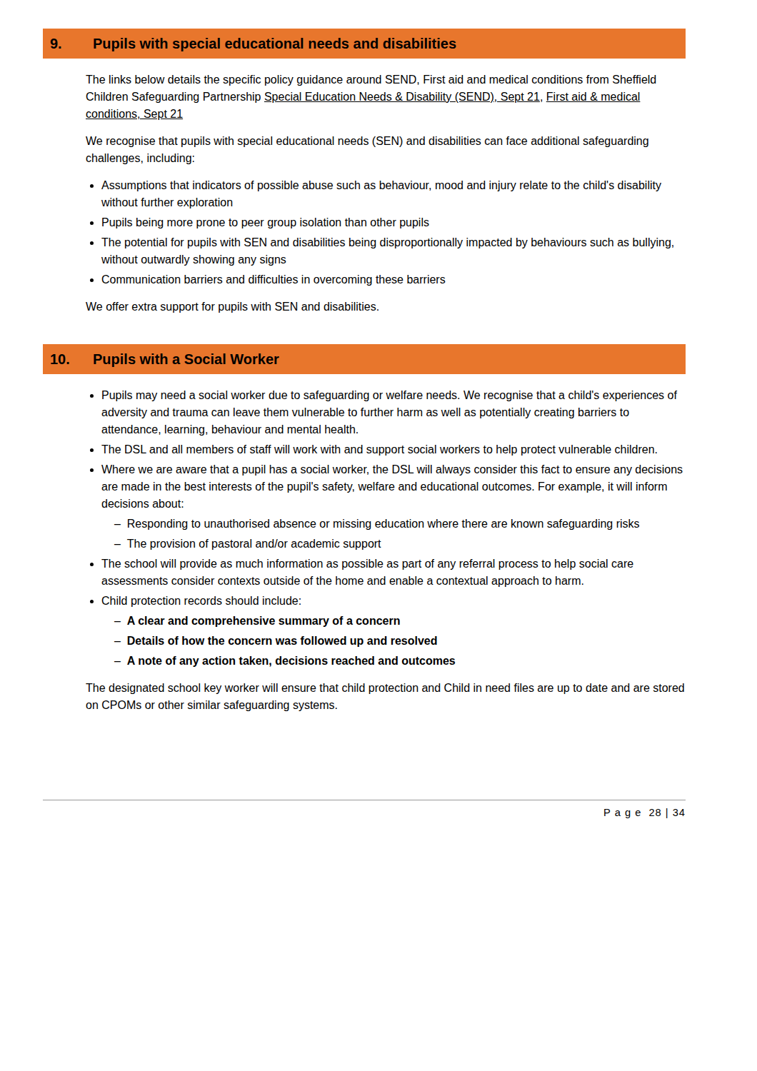9. Pupils with special educational needs and disabilities
The links below details the specific policy guidance around SEND, First aid and medical conditions from Sheffield Children Safeguarding Partnership Special Education Needs & Disability (SEND), Sept 21, First aid & medical conditions, Sept 21
We recognise that pupils with special educational needs (SEN) and disabilities can face additional safeguarding challenges, including:
Assumptions that indicators of possible abuse such as behaviour, mood and injury relate to the child's disability without further exploration
Pupils being more prone to peer group isolation than other pupils
The potential for pupils with SEN and disabilities being disproportionally impacted by behaviours such as bullying, without outwardly showing any signs
Communication barriers and difficulties in overcoming these barriers
We offer extra support for pupils with SEN and disabilities.
10. Pupils with a Social Worker
Pupils may need a social worker due to safeguarding or welfare needs. We recognise that a child's experiences of adversity and trauma can leave them vulnerable to further harm as well as potentially creating barriers to attendance, learning, behaviour and mental health.
The DSL and all members of staff will work with and support social workers to help protect vulnerable children.
Where we are aware that a pupil has a social worker, the DSL will always consider this fact to ensure any decisions are made in the best interests of the pupil's safety, welfare and educational outcomes. For example, it will inform decisions about:
Responding to unauthorised absence or missing education where there are known safeguarding risks
The provision of pastoral and/or academic support
The school will provide as much information as possible as part of any referral process to help social care assessments consider contexts outside of the home and enable a contextual approach to harm.
Child protection records should include:
A clear and comprehensive summary of a concern
Details of how the concern was followed up and resolved
A note of any action taken, decisions reached and outcomes
The designated school key worker will ensure that child protection and Child in need files are up to date and are stored on CPOMs or other similar safeguarding systems.
P a g e 28 | 34